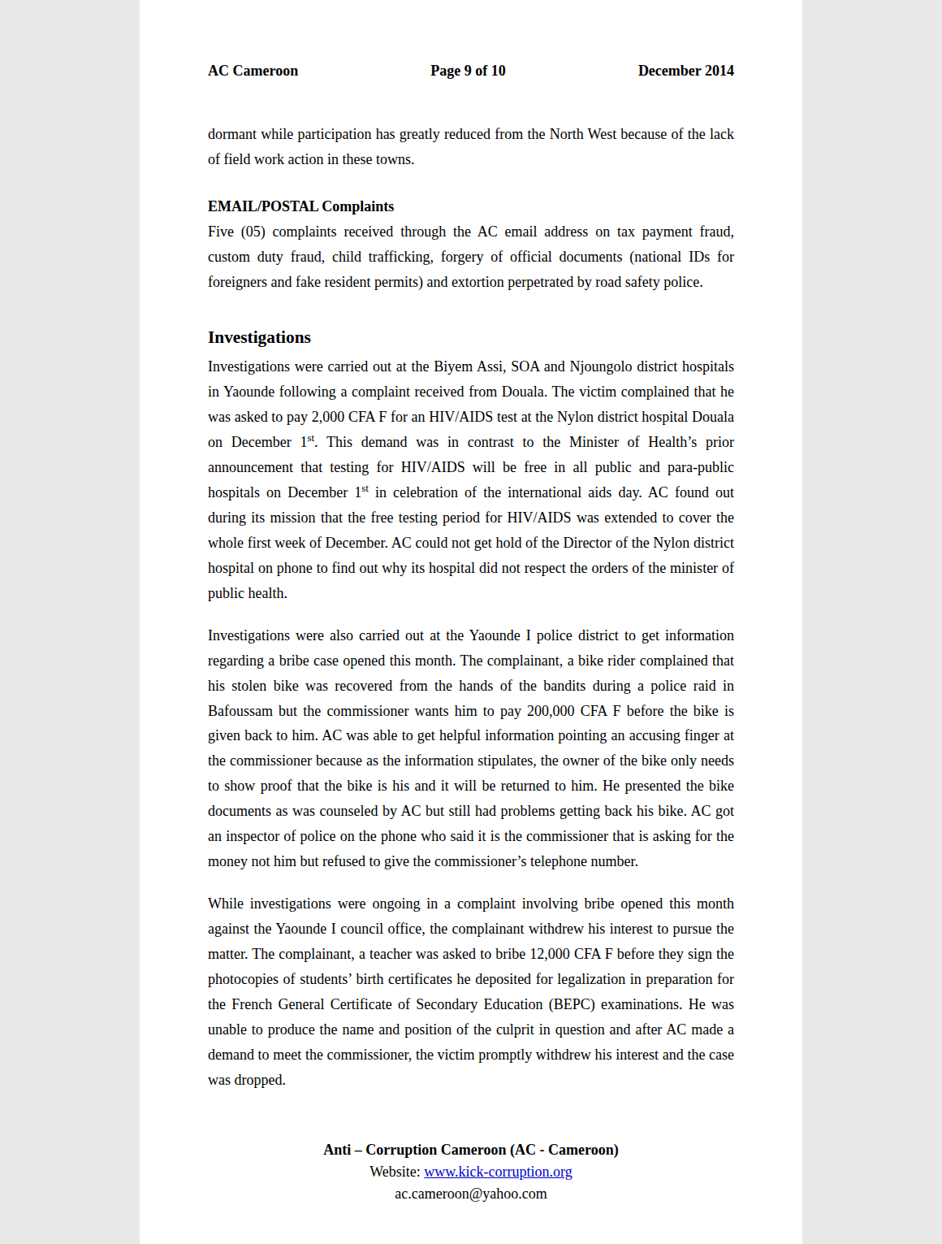AC Cameroon
Page 9 of 10
December 2014
dormant while participation has greatly reduced from the North West because of the lack of field work action in these towns.
EMAIL/POSTAL Complaints
Five (05) complaints received through the AC email address on tax payment fraud, custom duty fraud, child trafficking, forgery of official documents (national IDs for foreigners and fake resident permits) and extortion perpetrated by road safety police.
Investigations
Investigations were carried out at the Biyem Assi, SOA and Njoungolo district hospitals in Yaounde following a complaint received from Douala. The victim complained that he was asked to pay 2,000 CFA F for an HIV/AIDS test at the Nylon district hospital Douala on December 1st. This demand was in contrast to the Minister of Health’s prior announcement that testing for HIV/AIDS will be free in all public and para-public hospitals on December 1st in celebration of the international aids day. AC found out during its mission that the free testing period for HIV/AIDS was extended to cover the whole first week of December. AC could not get hold of the Director of the Nylon district hospital on phone to find out why its hospital did not respect the orders of the minister of public health.
Investigations were also carried out at the Yaounde I police district to get information regarding a bribe case opened this month. The complainant, a bike rider complained that his stolen bike was recovered from the hands of the bandits during a police raid in Bafoussam but the commissioner wants him to pay 200,000 CFA F before the bike is given back to him. AC was able to get helpful information pointing an accusing finger at the commissioner because as the information stipulates, the owner of the bike only needs to show proof that the bike is his and it will be returned to him. He presented the bike documents as was counseled by AC but still had problems getting back his bike. AC got an inspector of police on the phone who said it is the commissioner that is asking for the money not him but refused to give the commissioner’s telephone number.
While investigations were ongoing in a complaint involving bribe opened this month against the Yaounde I council office, the complainant withdrew his interest to pursue the matter. The complainant, a teacher was asked to bribe 12,000 CFA F before they sign the photocopies of students’ birth certificates he deposited for legalization in preparation for the French General Certificate of Secondary Education (BEPC) examinations. He was unable to produce the name and position of the culprit in question and after AC made a demand to meet the commissioner, the victim promptly withdrew his interest and the case was dropped.
Anti – Corruption Cameroon (AC - Cameroon)
Website: www.kick-corruption.org
ac.cameroon@yahoo.com